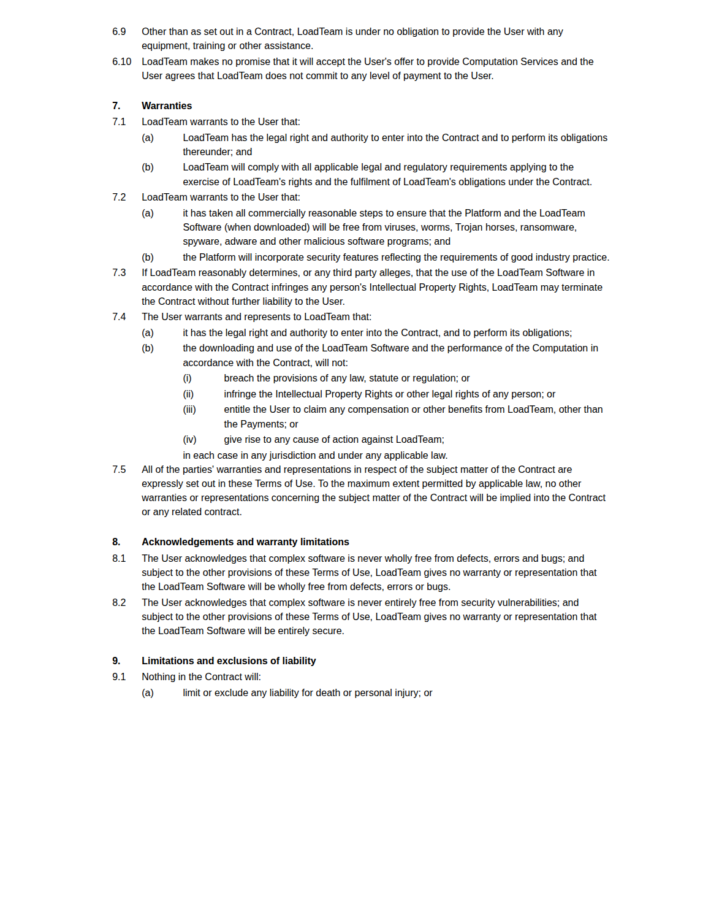6.9 Other than as set out in a Contract, LoadTeam is under no obligation to provide the User with any equipment, training or other assistance.
6.10 LoadTeam makes no promise that it will accept the User's offer to provide Computation Services and the User agrees that LoadTeam does not commit to any level of payment to the User.
7. Warranties
7.1 LoadTeam warrants to the User that:
(a) LoadTeam has the legal right and authority to enter into the Contract and to perform its obligations thereunder; and
(b) LoadTeam will comply with all applicable legal and regulatory requirements applying to the exercise of LoadTeam's rights and the fulfilment of LoadTeam's obligations under the Contract.
7.2 LoadTeam warrants to the User that:
(a) it has taken all commercially reasonable steps to ensure that the Platform and the LoadTeam Software (when downloaded) will be free from viruses, worms, Trojan horses, ransomware, spyware, adware and other malicious software programs; and
(b) the Platform will incorporate security features reflecting the requirements of good industry practice.
7.3 If LoadTeam reasonably determines, or any third party alleges, that the use of the LoadTeam Software in accordance with the Contract infringes any person's Intellectual Property Rights, LoadTeam may terminate the Contract without further liability to the User.
7.4 The User warrants and represents to LoadTeam that:
(a) it has the legal right and authority to enter into the Contract, and to perform its obligations;
(b) the downloading and use of the LoadTeam Software and the performance of the Computation in accordance with the Contract, will not:
(i) breach the provisions of any law, statute or regulation; or
(ii) infringe the Intellectual Property Rights or other legal rights of any person; or
(iii) entitle the User to claim any compensation or other benefits from LoadTeam, other than the Payments; or
(iv) give rise to any cause of action against LoadTeam;
in each case in any jurisdiction and under any applicable law.
7.5 All of the parties' warranties and representations in respect of the subject matter of the Contract are expressly set out in these Terms of Use. To the maximum extent permitted by applicable law, no other warranties or representations concerning the subject matter of the Contract will be implied into the Contract or any related contract.
8. Acknowledgements and warranty limitations
8.1 The User acknowledges that complex software is never wholly free from defects, errors and bugs; and subject to the other provisions of these Terms of Use, LoadTeam gives no warranty or representation that the LoadTeam Software will be wholly free from defects, errors or bugs.
8.2 The User acknowledges that complex software is never entirely free from security vulnerabilities; and subject to the other provisions of these Terms of Use, LoadTeam gives no warranty or representation that the LoadTeam Software will be entirely secure.
9. Limitations and exclusions of liability
9.1 Nothing in the Contract will:
(a) limit or exclude any liability for death or personal injury; or